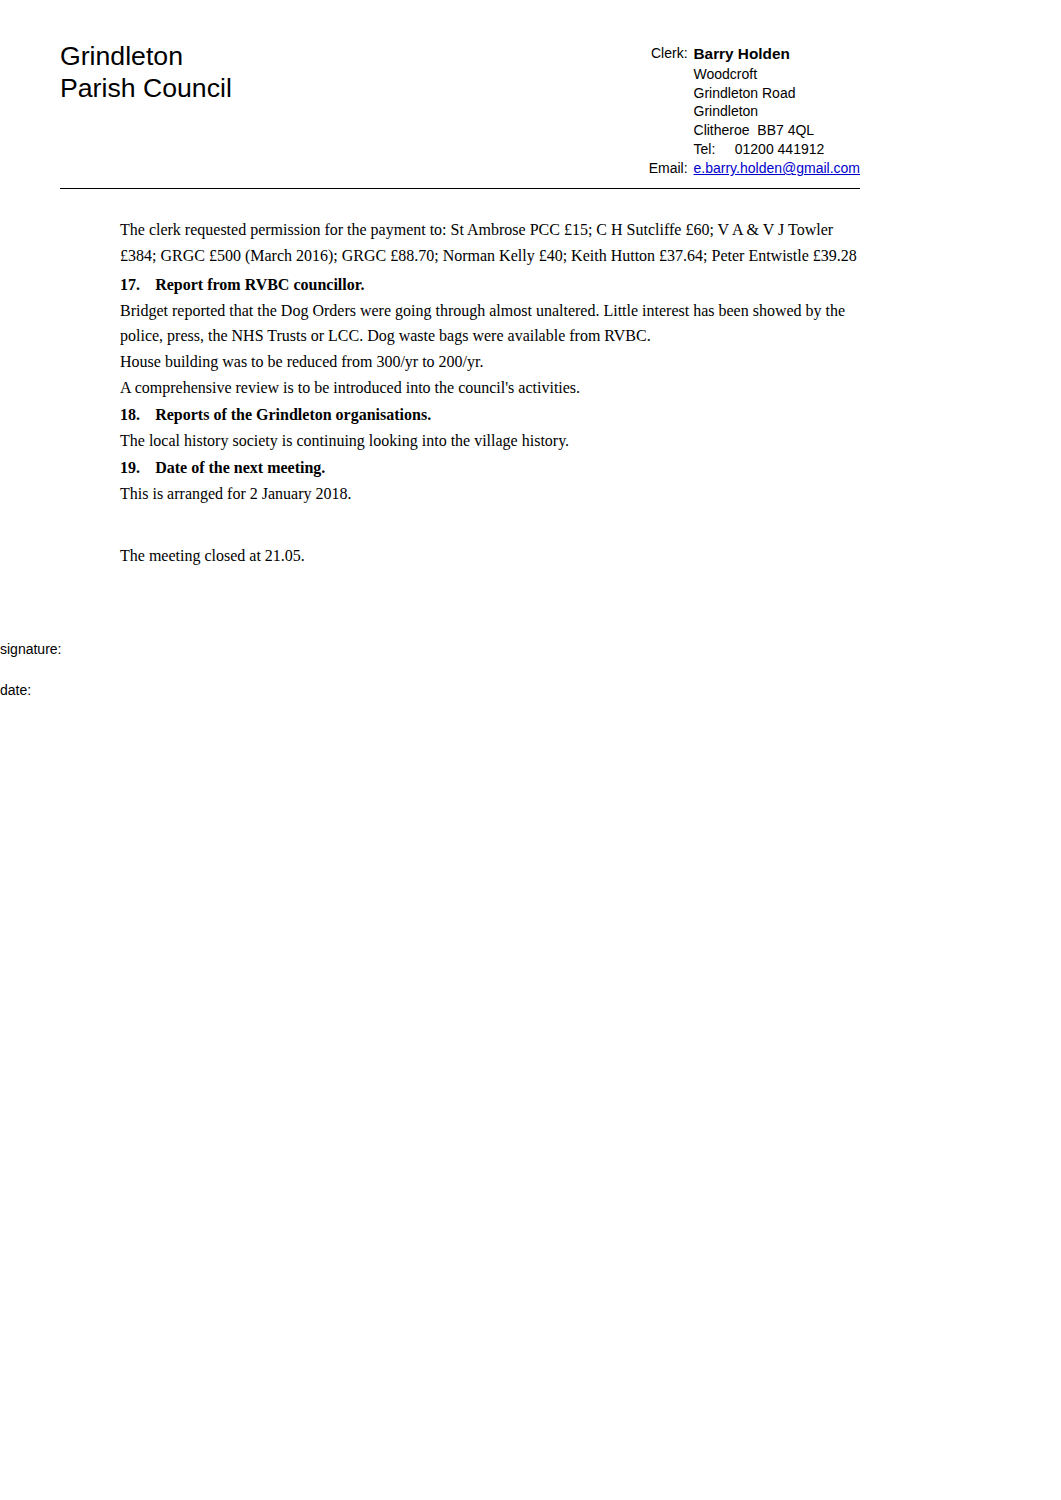Grindleton
Parish Council
| Clerk: | Barry Holden |
| | Woodcroft |
| | Grindleton Road |
| | Grindleton |
| | Clitheroe BB7 4QL |
| | Tel: 01200 441912 |
| Email: | e.barry.holden@gmail.com |
The clerk requested permission for the payment to: St Ambrose PCC £15; C H Sutcliffe £60; V A & V J Towler £384; GRGC £500 (March 2016); GRGC £88.70; Norman Kelly £40; Keith Hutton £37.64; Peter Entwistle £39.28
17. Report from RVBC councillor.
Bridget reported that the Dog Orders were going through almost unaltered. Little interest has been showed by the police, press, the NHS Trusts or LCC. Dog waste bags were available from RVBC.
House building was to be reduced from 300/yr to 200/yr.
A comprehensive review is to be introduced into the council's activities.
18. Reports of the Grindleton organisations.
The local history society is continuing looking into the village history.
19. Date of the next meeting.
This is arranged for 2 January 2018.
The meeting closed at 21.05.
signature:
date: